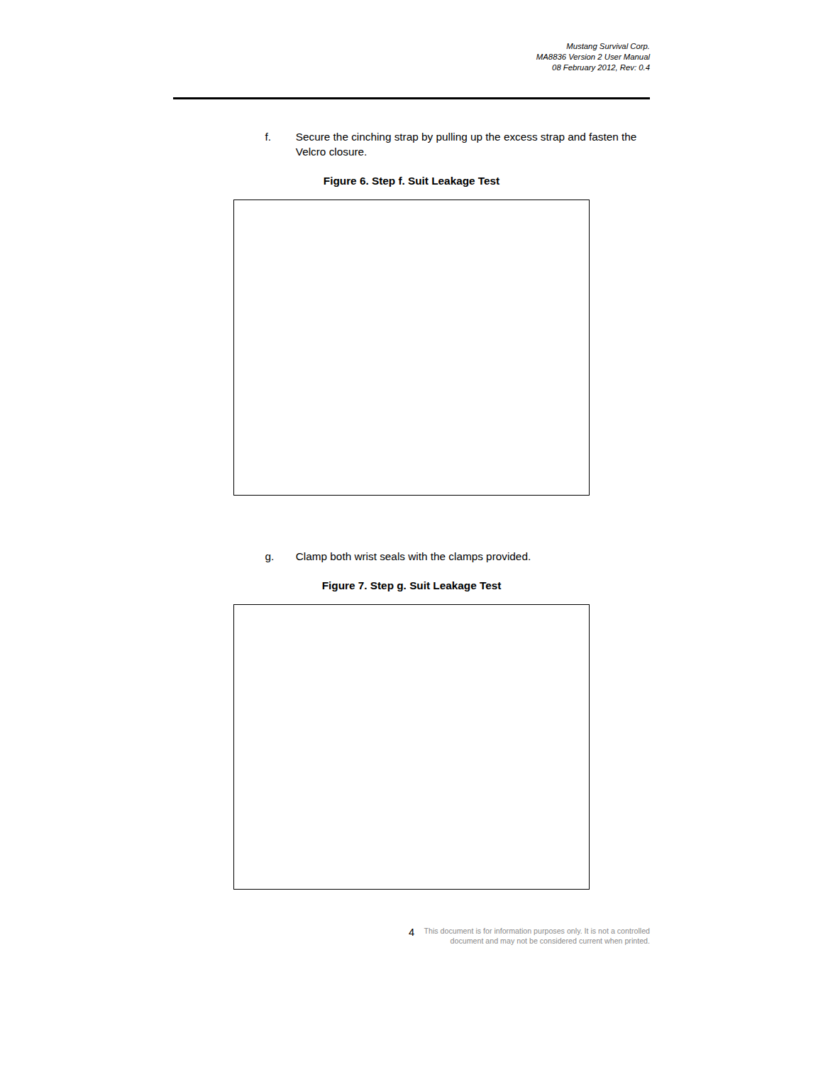Mustang Survival Corp.
MA8836 Version 2 User Manual
08 February 2012, Rev: 0.4
f.
Secure the cinching strap by pulling up the excess strap and fasten the Velcro closure.
Figure 6. Step f. Suit Leakage Test
g.
Clamp both wrist seals with the clamps provided.
Figure 7. Step g. Suit Leakage Test
4
This document is for information purposes only. It is not a controlled
document and may not be considered current when printed.